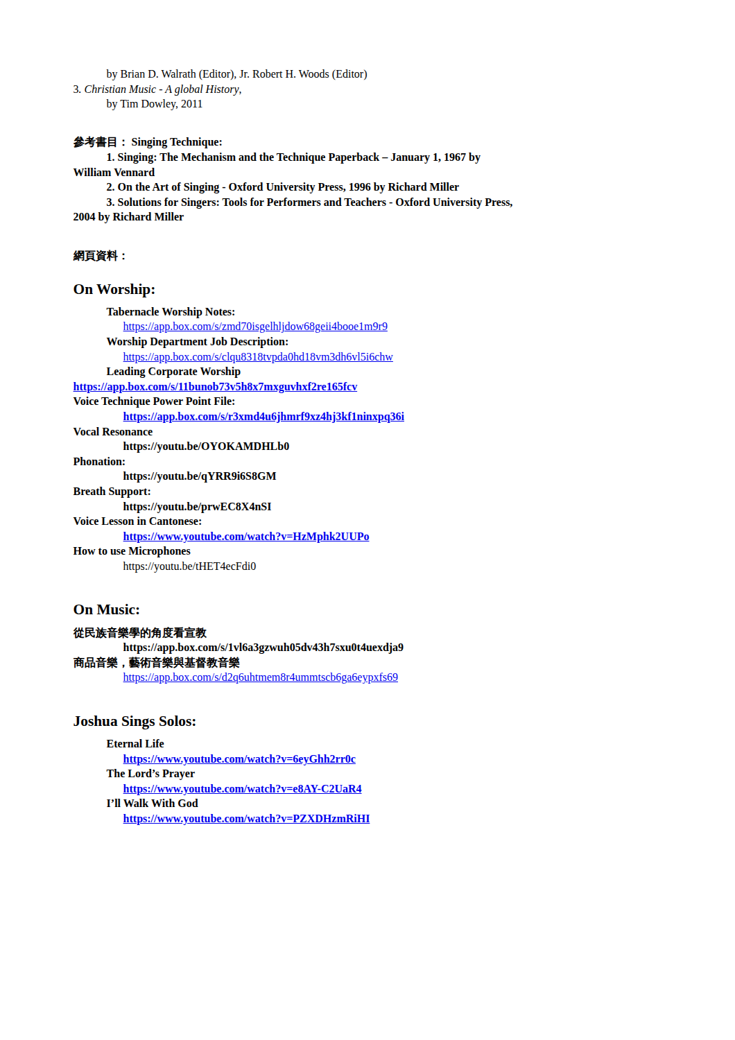by Brian D. Walrath (Editor), Jr. Robert H. Woods (Editor)
3. Christian Music - A global History,
by Tim Dowley, 2011
參考書目： Singing Technique:
1. Singing: The Mechanism and the Technique Paperback – January 1, 1967 by
William Vennard
2. On the Art of Singing - Oxford University Press, 1996 by Richard Miller
3. Solutions for Singers: Tools for Performers and Teachers - Oxford University Press,
2004 by Richard Miller
網頁資料：
On Worship:
Tabernacle Worship Notes:
https://app.box.com/s/zmd70isgelhljdow68geii4booe1m9r9
Worship Department Job Description:
https://app.box.com/s/clqu8318tvpda0hd18vm3dh6vl5i6chw
Leading Corporate Worship
https://app.box.com/s/11bunob73v5h8x7mxguvhxf2re165fcv
Voice Technique Power Point File:
https://app.box.com/s/r3xmd4u6jhmrf9xz4hj3kf1ninxpq36i
Vocal Resonance
https://youtu.be/OYOKAMDHLb0
Phonation:
https://youtu.be/qYRR9i6S8GM
Breath Support:
https://youtu.be/prwEC8X4nSI
Voice Lesson in Cantonese:
https://www.youtube.com/watch?v=HzMphk2UUPo
How to use Microphones
https://youtu.be/tHET4ecFdi0
On Music:
從民族音樂學的角度看宣教
https://app.box.com/s/1vl6a3gzwuh05dv43h7sxu0t4uexdja9
商品音樂，藝術音樂與基督教音樂
https://app.box.com/s/d2q6uhtmem8r4ummtscb6ga6eypxfs69
Joshua Sings Solos:
Eternal Life
https://www.youtube.com/watch?v=6eyGhh2rr0c
The Lord’s Prayer
https://www.youtube.com/watch?v=e8AY-C2UaR4
I’ll Walk With God
https://www.youtube.com/watch?v=PZXDHzmRiHI